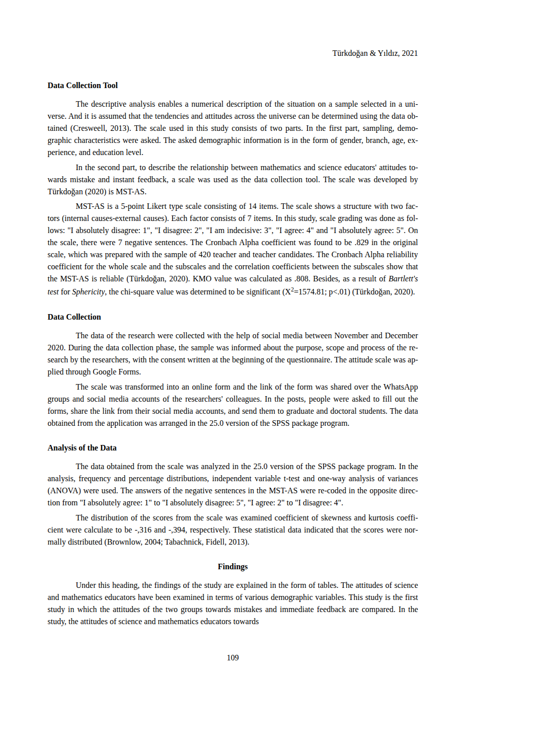Türkdoğan & Yıldız, 2021
Data Collection Tool
The descriptive analysis enables a numerical description of the situation on a sample selected in a universe. And it is assumed that the tendencies and attitudes across the universe can be determined using the data obtained (Cresweell, 2013). The scale used in this study consists of two parts. In the first part, sampling, demographic characteristics were asked. The asked demographic information is in the form of gender, branch, age, experience, and education level.
In the second part, to describe the relationship between mathematics and science educators' attitudes towards mistake and instant feedback, a scale was used as the data collection tool. The scale was developed by Türkdoğan (2020) is MST-AS.
MST-AS is a 5-point Likert type scale consisting of 14 items. The scale shows a structure with two factors (internal causes-external causes). Each factor consists of 7 items. In this study, scale grading was done as follows: "I absolutely disagree: 1", "I disagree: 2", "I am indecisive: 3", "I agree: 4" and "I absolutely agree: 5". On the scale, there were 7 negative sentences. The Cronbach Alpha coefficient was found to be .829 in the original scale, which was prepared with the sample of 420 teacher and teacher candidates. The Cronbach Alpha reliability coefficient for the whole scale and the subscales and the correlation coefficients between the subscales show that the MST-AS is reliable (Türkdoğan, 2020). KMO value was calculated as .808. Besides, as a result of Bartlett's test for Sphericity, the chi-square value was determined to be significant (X2=1574.81; p<.01) (Türkdoğan, 2020).
Data Collection
The data of the research were collected with the help of social media between November and December 2020. During the data collection phase, the sample was informed about the purpose, scope and process of the research by the researchers, with the consent written at the beginning of the questionnaire. The attitude scale was applied through Google Forms.
The scale was transformed into an online form and the link of the form was shared over the WhatsApp groups and social media accounts of the researchers' colleagues. In the posts, people were asked to fill out the forms, share the link from their social media accounts, and send them to graduate and doctoral students. The data obtained from the application was arranged in the 25.0 version of the SPSS package program.
Analysis of the Data
The data obtained from the scale was analyzed in the 25.0 version of the SPSS package program. In the analysis, frequency and percentage distributions, independent variable t-test and one-way analysis of variances (ANOVA) were used. The answers of the negative sentences in the MST-AS were re-coded in the opposite direction from "I absolutely agree: 1" to "I absolutely disagree: 5", "I agree: 2" to "I disagree: 4".
The distribution of the scores from the scale was examined coefficient of skewness and kurtosis coefficient were calculate to be -,316 and -,394, respectively. These statistical data indicated that the scores were normally distributed (Brownlow, 2004; Tabachnick, Fidell, 2013).
Findings
Under this heading, the findings of the study are explained in the form of tables. The attitudes of science and mathematics educators have been examined in terms of various demographic variables. This study is the first study in which the attitudes of the two groups towards mistakes and immediate feedback are compared. In the study, the attitudes of science and mathematics educators towards
109